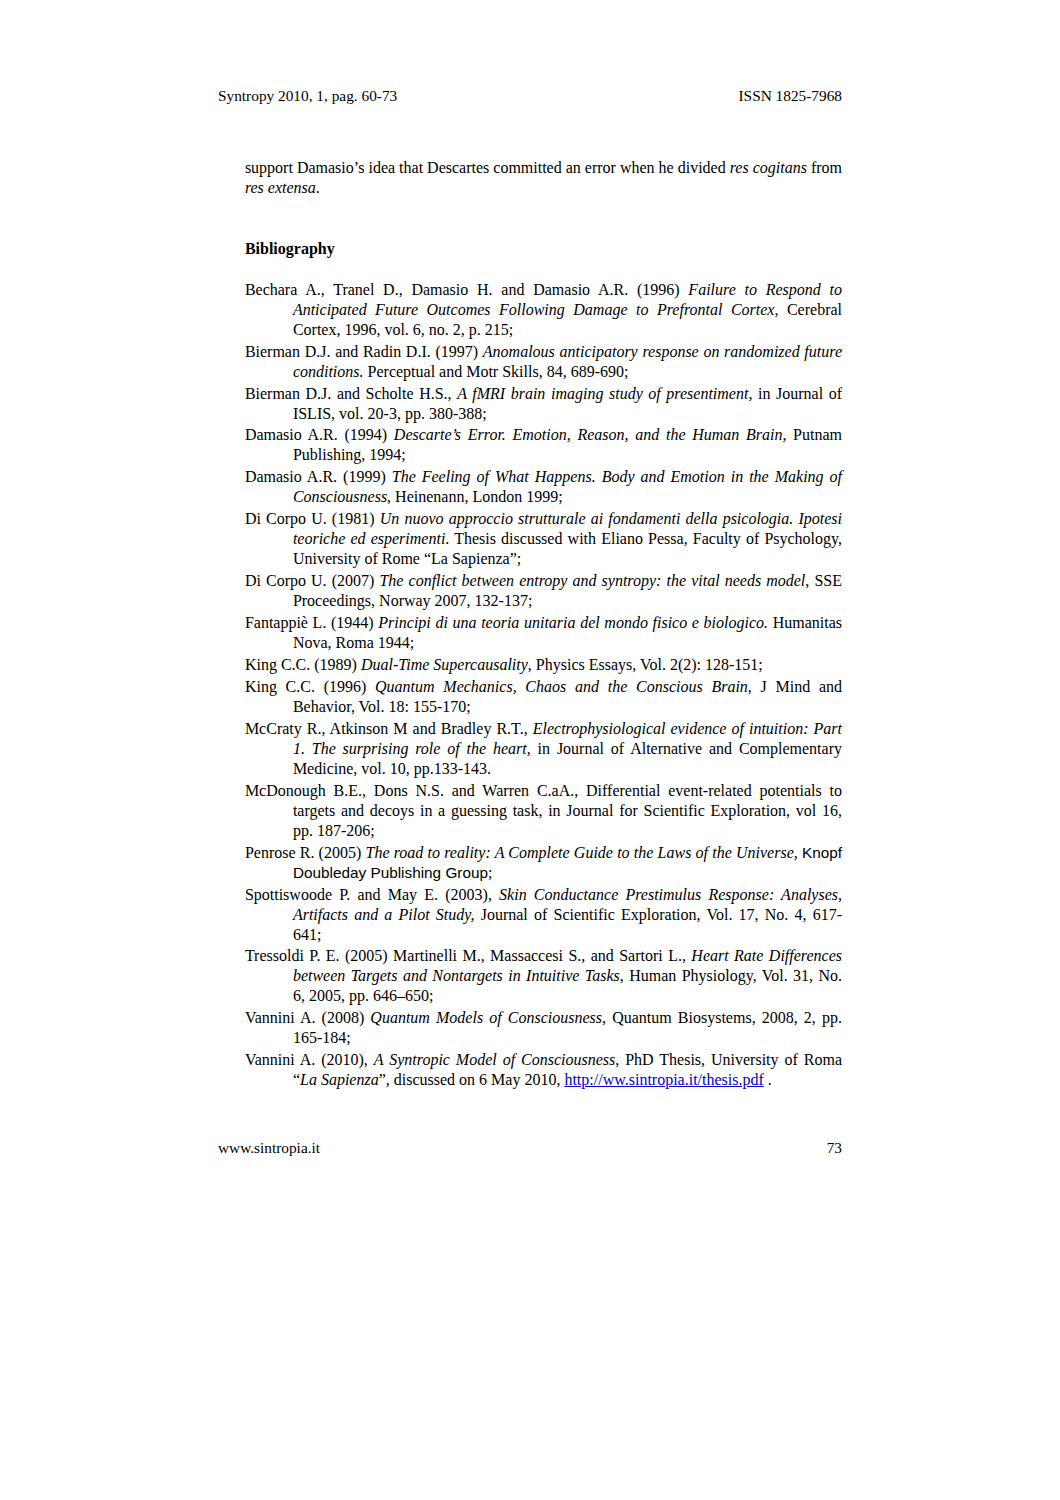Syntropy 2010, 1, pag. 60-73 ISSN 1825-7968
support Damasio’s idea that Descartes committed an error when he divided res cogitans from res extensa.
Bibliography
Bechara A., Tranel D., Damasio H. and Damasio A.R. (1996) Failure to Respond to Anticipated Future Outcomes Following Damage to Prefrontal Cortex, Cerebral Cortex, 1996, vol. 6, no. 2, p. 215;
Bierman D.J. and Radin D.I. (1997) Anomalous anticipatory response on randomized future conditions. Perceptual and Motr Skills, 84, 689-690;
Bierman D.J. and Scholte H.S., A fMRI brain imaging study of presentiment, in Journal of ISLIS, vol. 20-3, pp. 380-388;
Damasio A.R. (1994) Descarte’s Error. Emotion, Reason, and the Human Brain, Putnam Publishing, 1994;
Damasio A.R. (1999) The Feeling of What Happens. Body and Emotion in the Making of Consciousness, Heinenann, London 1999;
Di Corpo U. (1981) Un nuovo approccio strutturale ai fondamenti della psicologia. Ipotesi teoriche ed esperimenti. Thesis discussed with Eliano Pessa, Faculty of Psychology, University of Rome “La Sapienza”;
Di Corpo U. (2007) The conflict between entropy and syntropy: the vital needs model, SSE Proceedings, Norway 2007, 132-137;
Fantappiè L. (1944) Principi di una teoria unitaria del mondo fisico e biologico. Humanitas Nova, Roma 1944;
King C.C. (1989) Dual-Time Supercausality, Physics Essays, Vol. 2(2): 128-151;
King C.C. (1996) Quantum Mechanics, Chaos and the Conscious Brain, J Mind and Behavior, Vol. 18: 155-170;
McCraty R., Atkinson M and Bradley R.T., Electrophysiological evidence of intuition: Part 1. The surprising role of the heart, in Journal of Alternative and Complementary Medicine, vol. 10, pp.133-143.
McDonough B.E., Dons N.S. and Warren C.aA., Differential event-related potentials to targets and decoys in a guessing task, in Journal for Scientific Exploration, vol 16, pp. 187-206;
Penrose R. (2005) The road to reality: A Complete Guide to the Laws of the Universe, Knopf Doubleday Publishing Group;
Spottiswoode P. and May E. (2003), Skin Conductance Prestimulus Response: Analyses, Artifacts and a Pilot Study, Journal of Scientific Exploration, Vol. 17, No. 4, 617-641;
Tressoldi P. E. (2005) Martinelli M., Massaccesi S., and Sartori L., Heart Rate Differences between Targets and Nontargets in Intuitive Tasks, Human Physiology, Vol. 31, No. 6, 2005, pp. 646–650;
Vannini A. (2008) Quantum Models of Consciousness, Quantum Biosystems, 2008, 2, pp. 165-184;
Vannini A. (2010), A Syntropic Model of Consciousness, PhD Thesis, University of Roma “La Sapienza”, discussed on 6 May 2010, http://ww.sintropia.it/thesis.pdf .
www.sintropia.it 73